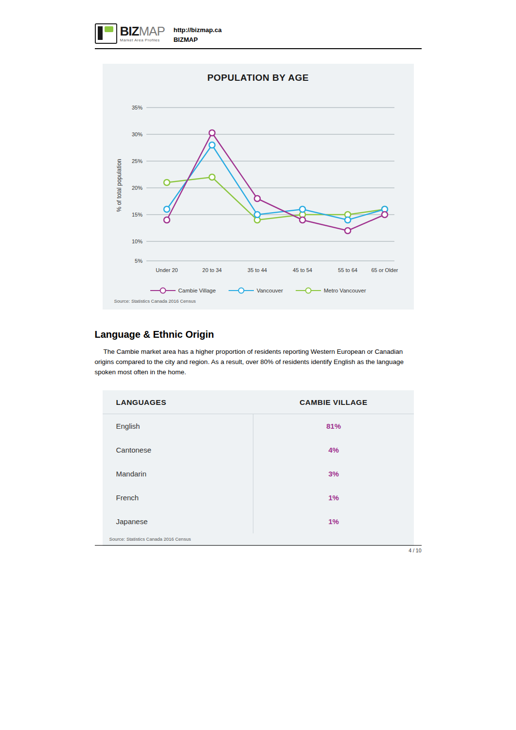BIZ MAP
Market Area Profiles
http://bizmap.ca
BIZMAP
POPULATION BY AGE
% of total population 35% 30% 25% 20% 15% 10% 5% Under 20 20 to 34 35 to 44 45 to 54 55 to 64 65 or Older
Cambie Village
Vancouver
Metro Vancouver
Source: Statistics Canada 2016 Census
Language & Ethnic Origin
The Cambie market area has a higher proportion of residents reporting Western European or Canadian origins compared to the city and region. As a result, over 80% of residents identify English as the language spoken most often in the home.
| LANGUAGES | CAMBIE VILLAGE |
| --- | --- |
| English | 81% |
| Cantonese | 4% |
| Mandarin | 3% |
| French | 1% |
| Japanese | 1% |
Source: Statistics Canada 2016 Census
4 / 10